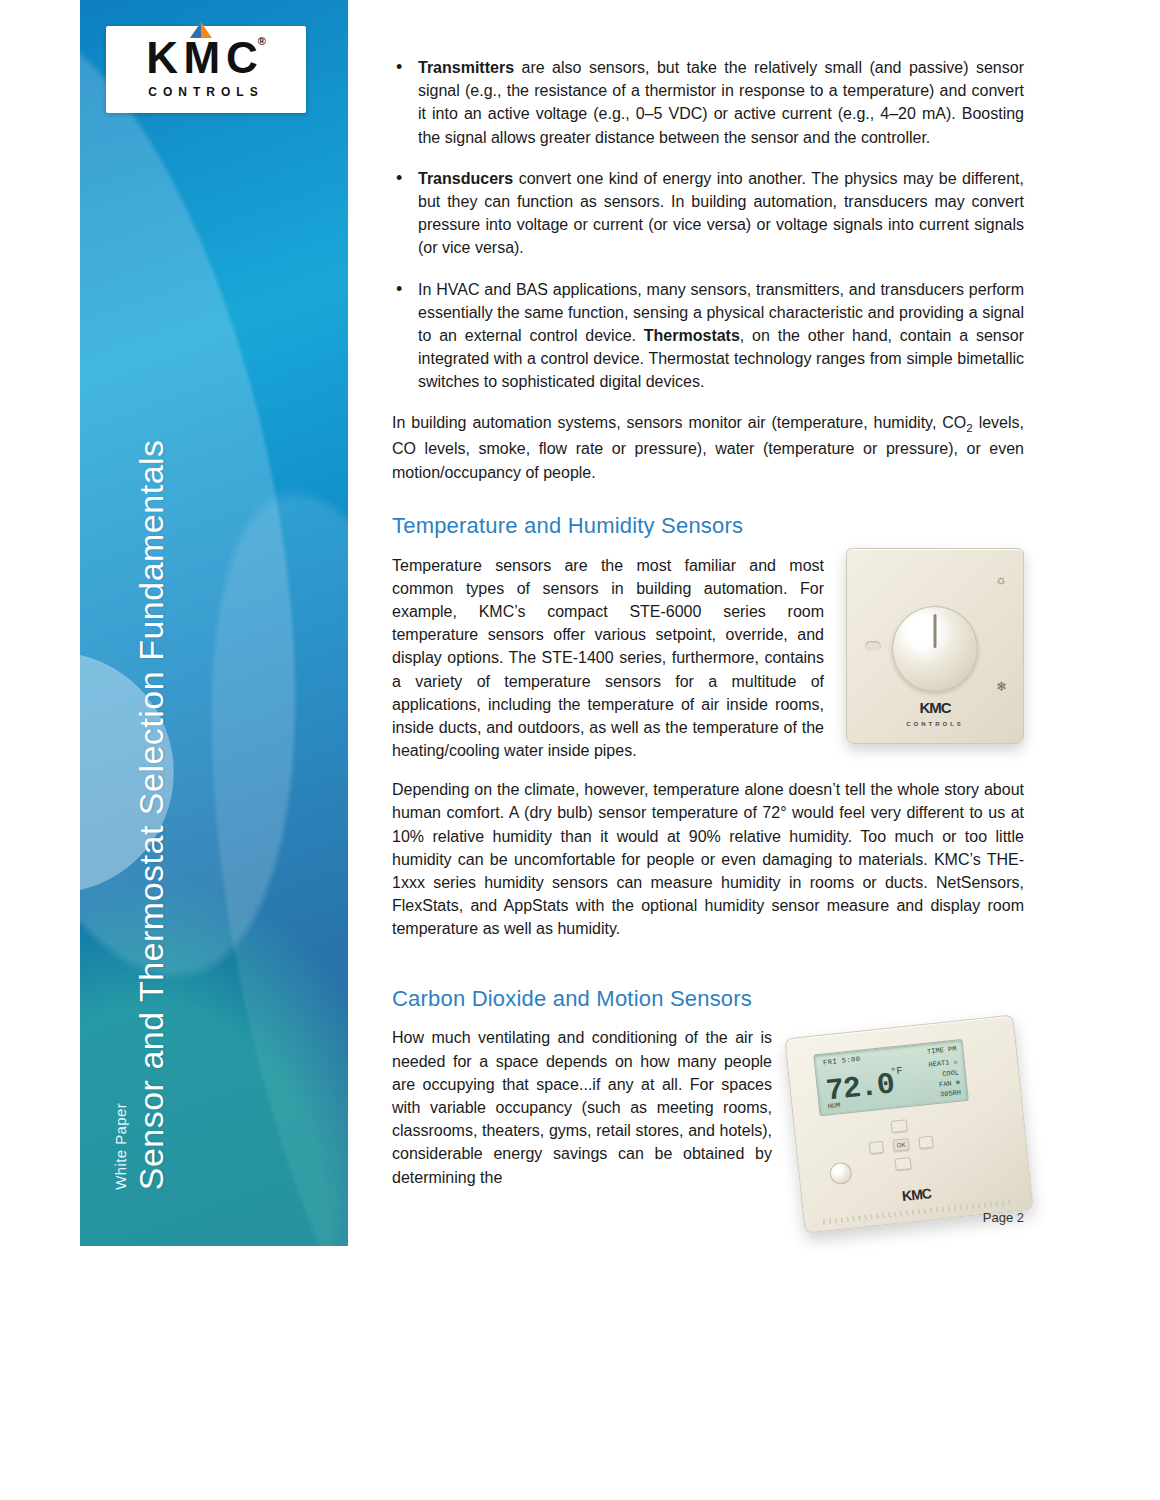KMC®
CONTROLS
Sensor and Thermostat Selection Fundamentals
White Paper
Transmitters are also sensors, but take the relatively small (and passive) sensor signal (e.g., the resistance of a thermistor in response to a temperature) and convert it into an active voltage (e.g., 0–5 VDC) or active current (e.g., 4–20 mA). Boosting the signal allows greater distance between the sensor and the controller.
Transducers convert one kind of energy into another. The physics may be different, but they can function as sensors. In building automation, transducers may convert pressure into voltage or current (or vice versa) or voltage signals into current signals (or vice versa).
In HVAC and BAS applications, many sensors, transmitters, and transducers perform essentially the same function, sensing a physical characteristic and providing a signal to an external control device. Thermostats, on the other hand, contain a sensor integrated with a control device. Thermostat technology ranges from simple bimetallic switches to sophisticated digital devices.
In building automation systems, sensors monitor air (temperature, humidity, CO2 levels, CO levels, smoke, flow rate or pressure), water (temperature or pressure), or even motion/occupancy of people.
Temperature and Humidity Sensors
☼ ❄
KMCCONTROLS
Temperature sensors are the most familiar and most common types of sensors in building automation. For example, KMC’s compact STE-6000 series room temperature sensors offer various setpoint, override, and display options. The STE-1400 series, furthermore, contains a variety of temperature sensors for a multitude of applications, including the temperature of air inside rooms, inside ducts, and outdoors, as well as the temperature of the heating/cooling water inside pipes.
Depending on the climate, however, temperature alone doesn’t tell the whole story about human comfort. A (dry bulb) sensor temperature of 72° would feel very different to us at 10% relative humidity than it would at 90% relative humidity. Too much or too little humidity can be uncomfortable for people or even damaging to materials. KMC’s THE-1xxx series humidity sensors can measure humidity in rooms or ducts. NetSensors, FlexStats, and AppStats with the optional humidity sensor measure and display room temperature as well as humidity.
Carbon Dioxide and Motion Sensors
FRI 5:00 TIME PM 72.0 °F HEAT1 ☼
COOL
FAN ❄ HUM 305RH
KMC
How much ventilating and conditioning of the air is needed for a space depends on how many people are occupying that space...if any at all. For spaces with variable occupancy (such as meeting rooms, classrooms, theaters, gyms, retail stores, and hotels), considerable energy savings can be obtained by determining the
Page 2